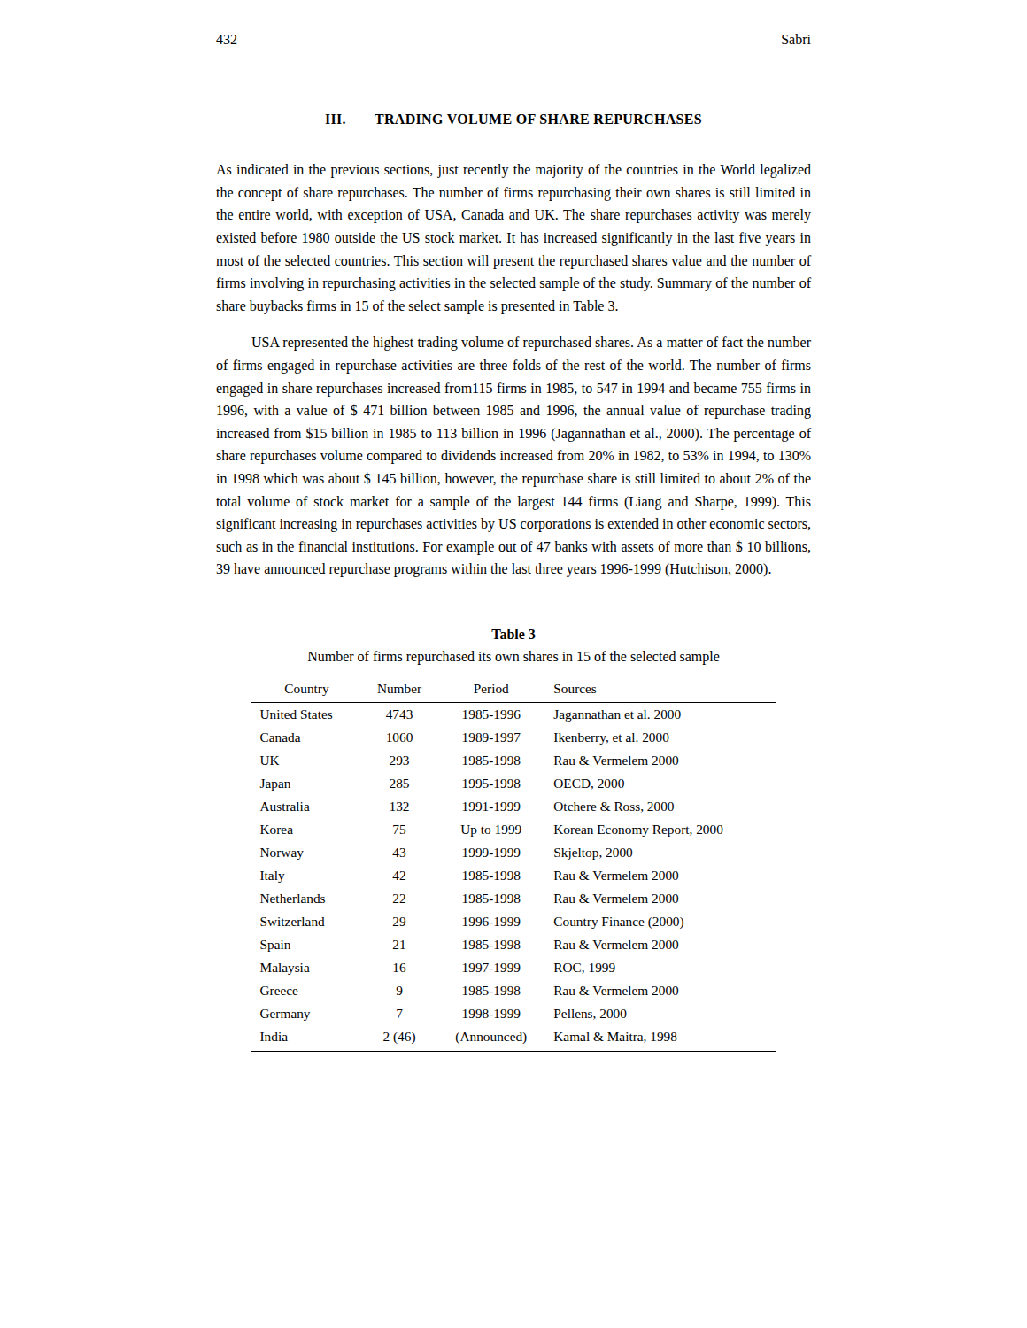432 Sabri
III. TRADING VOLUME OF SHARE REPURCHASES
As indicated in the previous sections, just recently the majority of the countries in the World legalized the concept of share repurchases. The number of firms repurchasing their own shares is still limited in the entire world, with exception of USA, Canada and UK. The share repurchases activity was merely existed before 1980 outside the US stock market. It has increased significantly in the last five years in most of the selected countries. This section will present the repurchased shares value and the number of firms involving in repurchasing activities in the selected sample of the study. Summary of the number of share buybacks firms in 15 of the select sample is presented in Table 3.
USA represented the highest trading volume of repurchased shares. As a matter of fact the number of firms engaged in repurchase activities are three folds of the rest of the world. The number of firms engaged in share repurchases increased from115 firms in 1985, to 547 in 1994 and became 755 firms in 1996, with a value of $ 471 billion between 1985 and 1996, the annual value of repurchase trading increased from $15 billion in 1985 to 113 billion in 1996 (Jagannathan et al., 2000). The percentage of share repurchases volume compared to dividends increased from 20% in 1982, to 53% in 1994, to 130% in 1998 which was about $ 145 billion, however, the repurchase share is still limited to about 2% of the total volume of stock market for a sample of the largest 144 firms (Liang and Sharpe, 1999). This significant increasing in repurchases activities by US corporations is extended in other economic sectors, such as in the financial institutions. For example out of 47 banks with assets of more than $ 10 billions, 39 have announced repurchase programs within the last three years 1996-1999 (Hutchison, 2000).
Table 3 Number of firms repurchased its own shares in 15 of the selected sample
| Country | Number | Period | Sources |
| --- | --- | --- | --- |
| United States | 4743 | 1985-1996 | Jagannathan et al. 2000 |
| Canada | 1060 | 1989-1997 | Ikenberry, et al. 2000 |
| UK | 293 | 1985-1998 | Rau & Vermelem 2000 |
| Japan | 285 | 1995-1998 | OECD, 2000 |
| Australia | 132 | 1991-1999 | Otchere & Ross, 2000 |
| Korea | 75 | Up to 1999 | Korean Economy Report, 2000 |
| Norway | 43 | 1999-1999 | Skjeltop, 2000 |
| Italy | 42 | 1985-1998 | Rau & Vermelem 2000 |
| Netherlands | 22 | 1985-1998 | Rau & Vermelem 2000 |
| Switzerland | 29 | 1996-1999 | Country Finance (2000) |
| Spain | 21 | 1985-1998 | Rau & Vermelem 2000 |
| Malaysia | 16 | 1997-1999 | ROC, 1999 |
| Greece | 9 | 1985-1998 | Rau & Vermelem 2000 |
| Germany | 7 | 1998-1999 | Pellens, 2000 |
| India | 2 (46) | (Announced) | Kamal & Maitra, 1998 |